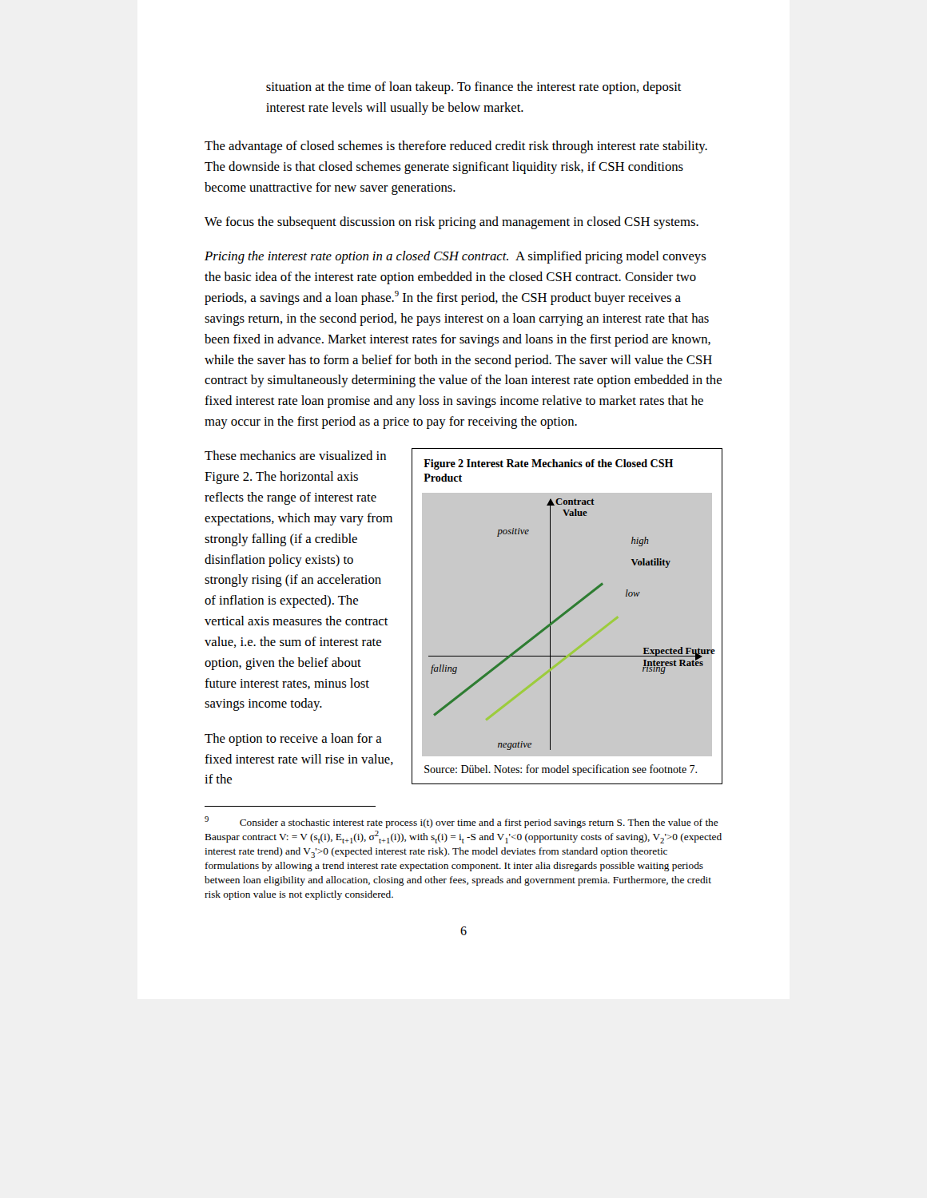situation at the time of loan takeup. To finance the interest rate option, deposit interest rate levels will usually be below market.
The advantage of closed schemes is therefore reduced credit risk through interest rate stability. The downside is that closed schemes generate significant liquidity risk, if CSH conditions become unattractive for new saver generations.
We focus the subsequent discussion on risk pricing and management in closed CSH systems.
Pricing the interest rate option in a closed CSH contract. A simplified pricing model conveys the basic idea of the interest rate option embedded in the closed CSH contract. Consider two periods, a savings and a loan phase.9 In the first period, the CSH product buyer receives a savings return, in the second period, he pays interest on a loan carrying an interest rate that has been fixed in advance. Market interest rates for savings and loans in the first period are known, while the saver has to form a belief for both in the second period. The saver will value the CSH contract by simultaneously determining the value of the loan interest rate option embedded in the fixed interest rate loan promise and any loss in savings income relative to market rates that he may occur in the first period as a price to pay for receiving the option.
Figure 2 Interest Rate Mechanics of the Closed CSH Product
Contract
Value
positive
negative
falling
rising
Expected Future
Interest Rates
high
Volatility
low
Source: Dübel. Notes: for model specification see footnote 7.
These mechanics are visualized in Figure 2. The horizontal axis reflects the range of interest rate expectations, which may vary from strongly falling (if a credible disinflation policy exists) to strongly rising (if an acceleration of inflation is expected). The vertical axis measures the contract value, i.e. the sum of interest rate option, given the belief about future interest rates, minus lost savings income today.
The option to receive a loan for a fixed interest rate will rise in value, if the
9 Consider a stochastic interest rate process i(t) over time and a first period savings return S. Then the value of the Bauspar contract V: = V (st(i), Et+1(i), σ2t+1(i)), with st(i) = it -S and V1'<0 (opportunity costs of saving), V2'>0 (expected interest rate trend) and V3'>0 (expected interest rate risk). The model deviates from standard option theoretic formulations by allowing a trend interest rate expectation component. It inter alia disregards possible waiting periods between loan eligibility and allocation, closing and other fees, spreads and government premia. Furthermore, the credit risk option value is not explictly considered.
6